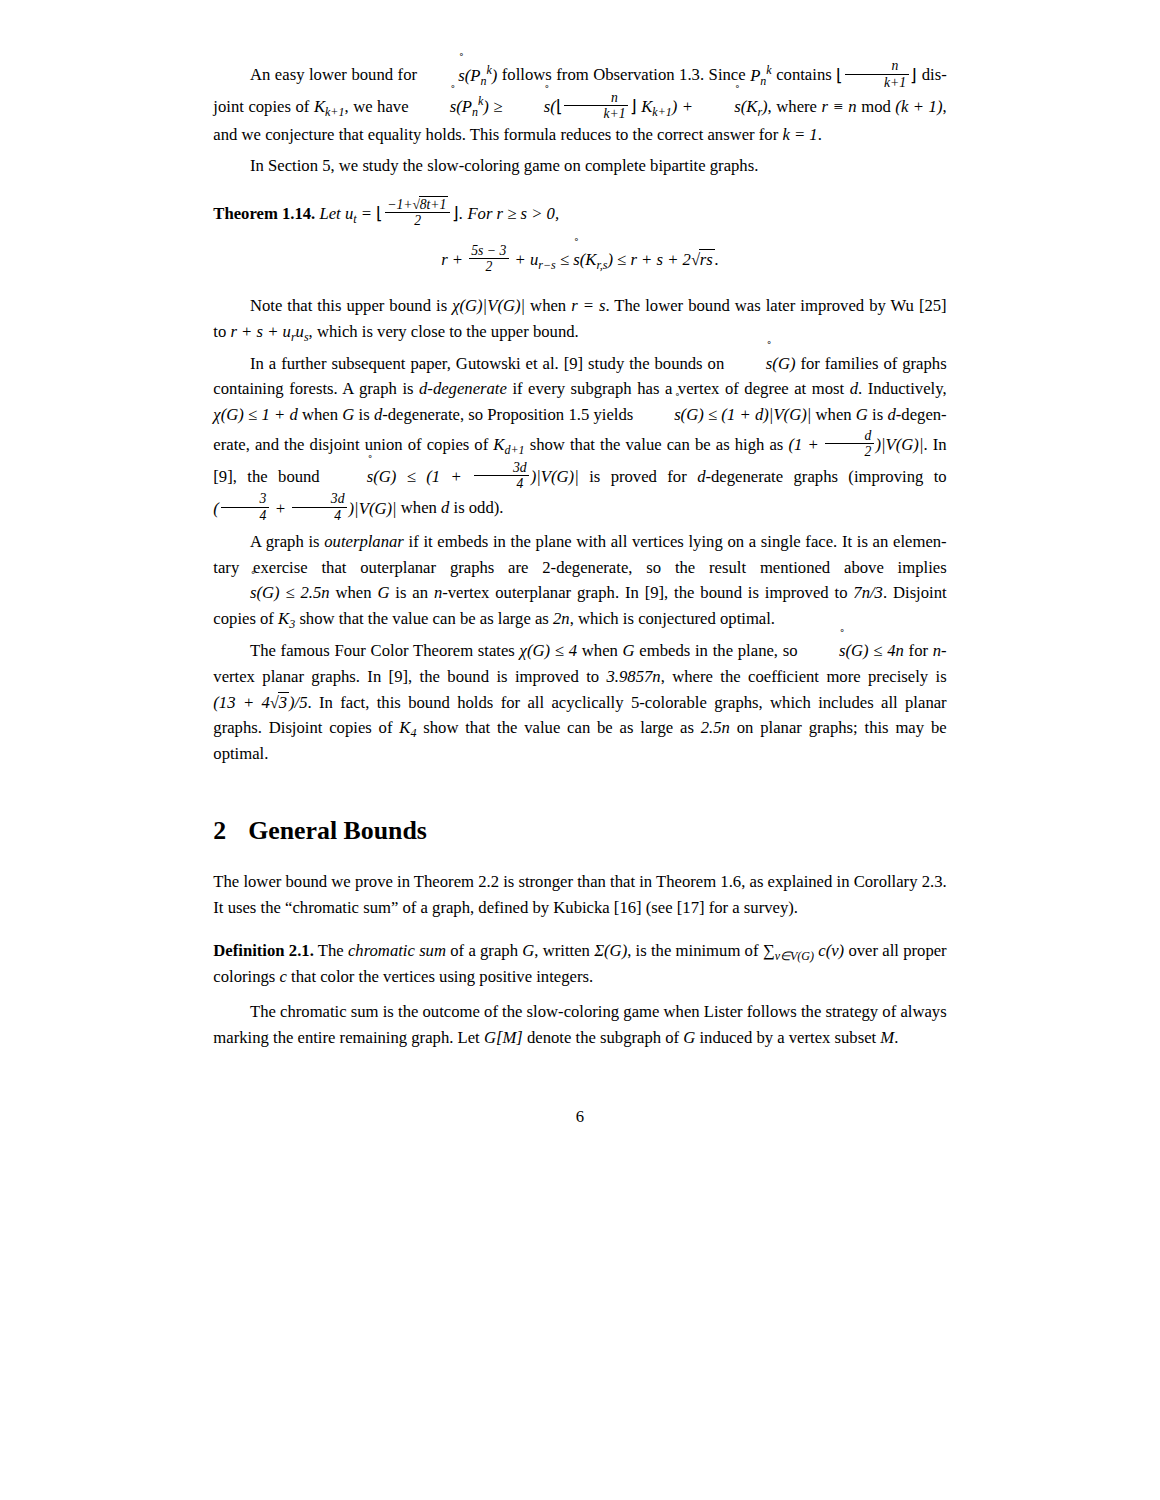An easy lower bound for s(Pnk) follows from Observation 1.3. Since Pnk contains ⌊nk+1⌋ disjoint copies of Kk+1, we have s(Pnk) ≥ s(⌊nk+1⌋ Kk+1) + s(Kr), where r ≡ n mod (k + 1), and we conjecture that equality holds. This formula reduces to the correct answer for k = 1.
In Section 5, we study the slow-coloring game on complete bipartite graphs.
Theorem 1.14. Let ut = ⌊−1+√8t+12⌋. For r ≥ s > 0,
r + 5s − 32 + ur−s ≤ s(Kr,s) ≤ r + s + 2√rs.
Note that this upper bound is χ(G)|V(G)| when r = s. The lower bound was later improved by Wu [25] to r + s + urus, which is very close to the upper bound.
In a further subsequent paper, Gutowski et al. [9] study the bounds on s(G) for families of graphs containing forests. A graph is d-degenerate if every subgraph has a vertex of degree at most d. Inductively, χ(G) ≤ 1 + d when G is d-degenerate, so Proposition 1.5 yields s(G) ≤ (1 + d)|V(G)| when G is d-degenerate, and the disjoint union of copies of Kd+1 show that the value can be as high as (1 + d 2)|V(G)|. In [9], the bound s(G) ≤ (1 + 3d 4)|V(G)| is proved for d-degenerate graphs (improving to (34 + 3d 4)|V(G)| when d is odd).
A graph is outerplanar if it embeds in the plane with all vertices lying on a single face. It is an elementary exercise that outerplanar graphs are 2-degenerate, so the result mentioned above implies s(G) ≤ 2.5n when G is an n-vertex outerplanar graph. In [9], the bound is improved to 7n/3. Disjoint copies of K3 show that the value can be as large as 2n, which is conjectured optimal.
The famous Four Color Theorem states χ(G) ≤ 4 when G embeds in the plane, so s(G) ≤ 4n for n-vertex planar graphs. In [9], the bound is improved to 3.9857n, where the coefficient more precisely is (13 + 4√3)/5. In fact, this bound holds for all acyclically 5-colorable graphs, which includes all planar graphs. Disjoint copies of K4 show that the value can be as large as 2.5n on planar graphs; this may be optimal.
2 General Bounds
The lower bound we prove in Theorem 2.2 is stronger than that in Theorem 1.6, as explained in Corollary 2.3. It uses the “chromatic sum” of a graph, defined by Kubicka [16] (see [17] for a survey).
Definition 2.1. The chromatic sum of a graph G, written Σ(G), is the minimum of ∑v∈V(G) c(v) over all proper colorings c that color the vertices using positive integers.
The chromatic sum is the outcome of the slow-coloring game when Lister follows the strategy of always marking the entire remaining graph. Let G[M] denote the subgraph of G induced by a vertex subset M.
6